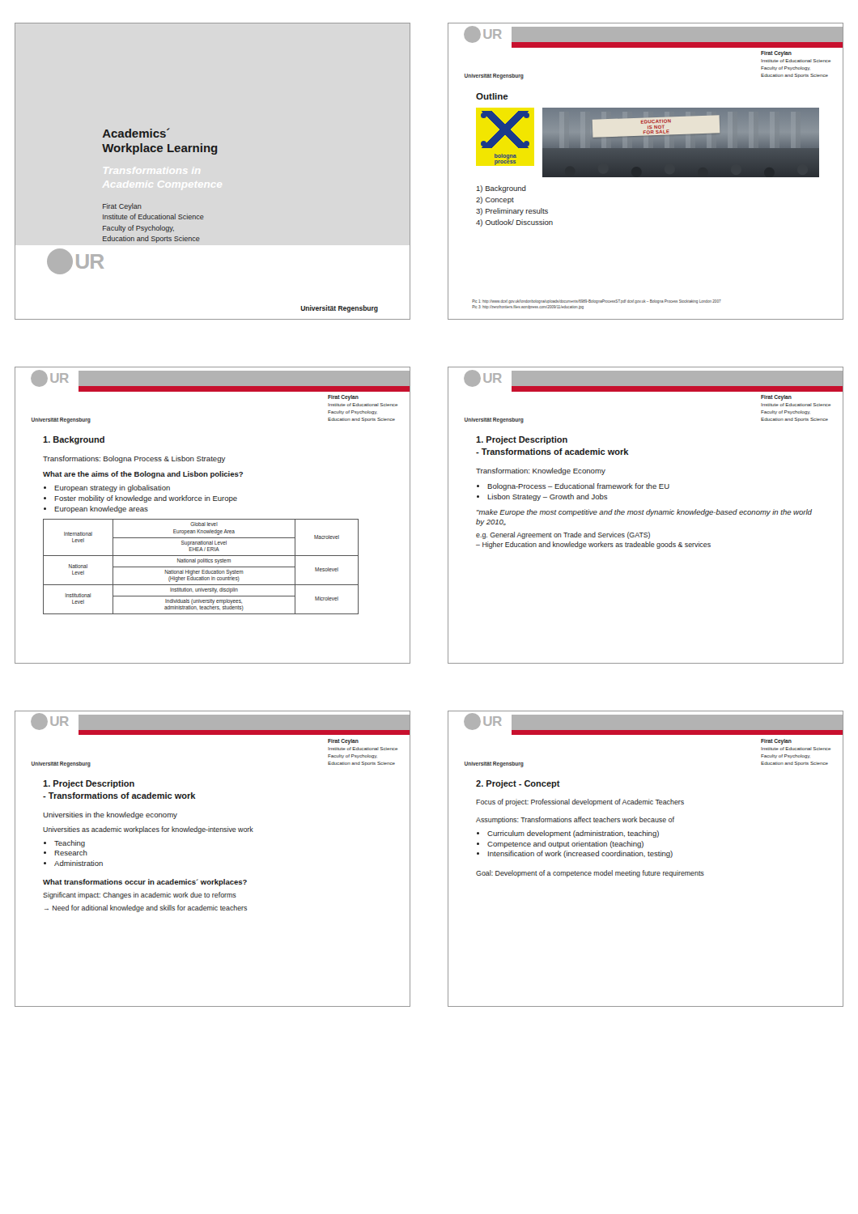Academics´
Workplace Learning
Transformations in
Academic Competence
Firat Ceylan
Institute of Educational Science
Faculty of Psychology,
Education and Sports Science
UR
Universität Regensburg
UR
Universität Regensburg
Firat Ceylan
Institute of Educational Science
Faculty of Psychology,
Education and Sports Science
Outline
bologna
process
EDUCATION
IS NOT
FOR SALE
1) Background
2) Concept
3) Preliminary results
4) Outlook/ Discussion
Pic 1: http://www.dcsf.gov.uk/londonbologna/uploads/documents/6989-BolognaProcessST.pdf dcsf.gov.uk – Bologna Process Stocktaking London 2007
Pic 3: http://zerofrontiers.files.wordpress.com/2009/11/education.jpg
UR
Universität Regensburg
Firat Ceylan
Institute of Educational Science
Faculty of Psychology,
Education and Sports Science
1. Background
Transformations: Bologna Process & Lisbon Strategy
What are the aims of the Bologna and Lisbon policies?
European strategy in globalisation
Foster mobility of knowledge and workforce in Europe
European knowledge areas
| International Level | Global level European Knowledge Area | Macrolevel |
| Supranational Level EHEA / ERIA |
| National Level | National politics system | Mesolevel |
| National Higher Education System (Higher Education in countries) |
| Institutional Level | Institution, university, disciplin | Microlevel |
| Individuals (university employees, administration, teachers, students) |
UR
Universität Regensburg
Firat Ceylan
Institute of Educational Science
Faculty of Psychology,
Education and Sports Science
1. Project Description- Transformations of academic work
Transformation: Knowledge Economy
Bologna-Process – Educational framework for the EU
Lisbon Strategy – Growth and Jobs
"make Europe the most competitive and the most dynamic knowledge-based economy in the world by 2010„
e.g. General Agreement on Trade and Services (GATS)
– Higher Education and knowledge workers as tradeable goods & services
UR
Universität Regensburg
Firat Ceylan
Institute of Educational Science
Faculty of Psychology,
Education and Sports Science
1. Project Description- Transformations of academic work
Universities in the knowledge economy
Universities as academic workplaces for knowledge-intensive work
Teaching
Research
Administration
What transformations occur in academics´ workplaces?
Significant impact: Changes in academic work due to reforms
→ Need for aditional knowledge and skills for academic teachers
UR
Universität Regensburg
Firat Ceylan
Institute of Educational Science
Faculty of Psychology,
Education and Sports Science
2. Project - Concept
Focus of project: Professional development of Academic Teachers
Assumptions: Transformations affect teachers work because of
Curriculum development (administration, teaching)
Competence and output orientation (teaching)
Intensification of work (increased coordination, testing)
Goal: Development of a competence model meeting future requirements